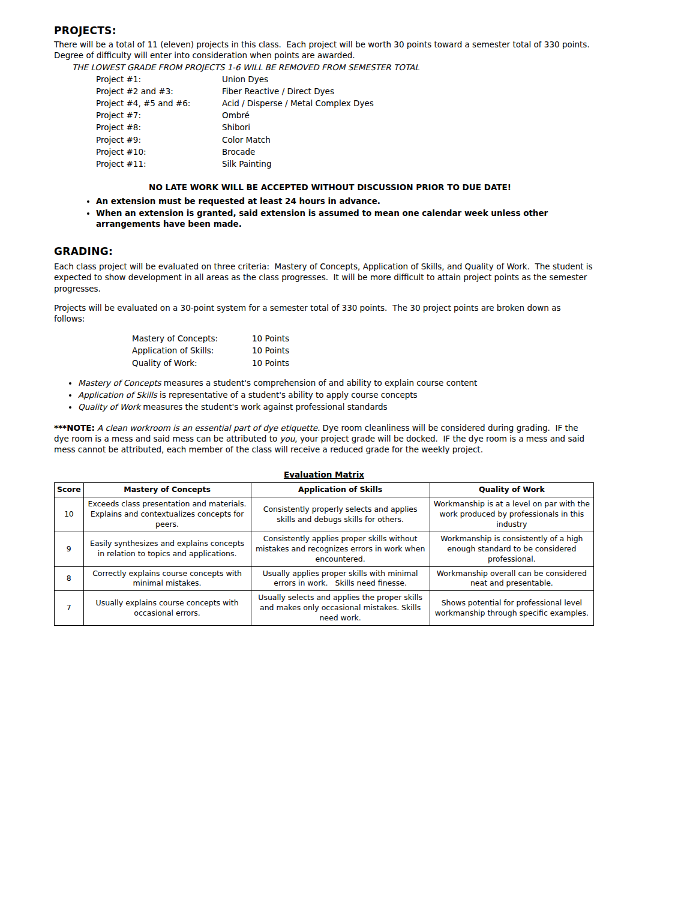PROJECTS:
There will be a total of 11 (eleven) projects in this class. Each project will be worth 30 points toward a semester total of 330 points. Degree of difficulty will enter into consideration when points are awarded.
THE LOWEST GRADE FROM PROJECTS 1-6 WILL BE REMOVED FROM SEMESTER TOTAL
| Project #1: | Union Dyes |
| Project #2 and #3: | Fiber Reactive / Direct Dyes |
| Project #4, #5 and #6: | Acid / Disperse / Metal Complex Dyes |
| Project #7: | Ombré |
| Project #8: | Shibori |
| Project #9: | Color Match |
| Project #10: | Brocade |
| Project #11: | Silk Painting |
NO LATE WORK WILL BE ACCEPTED WITHOUT DISCUSSION PRIOR TO DUE DATE!
An extension must be requested at least 24 hours in advance.
When an extension is granted, said extension is assumed to mean one calendar week unless other arrangements have been made.
GRADING:
Each class project will be evaluated on three criteria: Mastery of Concepts, Application of Skills, and Quality of Work. The student is expected to show development in all areas as the class progresses. It will be more difficult to attain project points as the semester progresses.
Projects will be evaluated on a 30-point system for a semester total of 330 points. The 30 project points are broken down as follows:
| Mastery of Concepts: | 10 Points |
| Application of Skills: | 10 Points |
| Quality of Work: | 10 Points |
Mastery of Concepts measures a student's comprehension of and ability to explain course content
Application of Skills is representative of a student's ability to apply course concepts
Quality of Work measures the student's work against professional standards
***NOTE: A clean workroom is an essential part of dye etiquette. Dye room cleanliness will be considered during grading. IF the dye room is a mess and said mess can be attributed to you, your project grade will be docked. IF the dye room is a mess and said mess cannot be attributed, each member of the class will receive a reduced grade for the weekly project.
Evaluation Matrix
| Score | Mastery of Concepts | Application of Skills | Quality of Work |
| --- | --- | --- | --- |
| 10 | Exceeds class presentation and materials. Explains and contextualizes concepts for peers. | Consistently properly selects and applies skills and debugs skills for others. | Workmanship is at a level on par with the work produced by professionals in this industry |
| 9 | Easily synthesizes and explains concepts in relation to topics and applications. | Consistently applies proper skills without mistakes and recognizes errors in work when encountered. | Workmanship is consistently of a high enough standard to be considered professional. |
| 8 | Correctly explains course concepts with minimal mistakes. | Usually applies proper skills with minimal errors in work. Skills need finesse. | Workmanship overall can be considered neat and presentable. |
| 7 | Usually explains course concepts with occasional errors. | Usually selects and applies the proper skills and makes only occasional mistakes. Skills need work. | Shows potential for professional level workmanship through specific examples. |